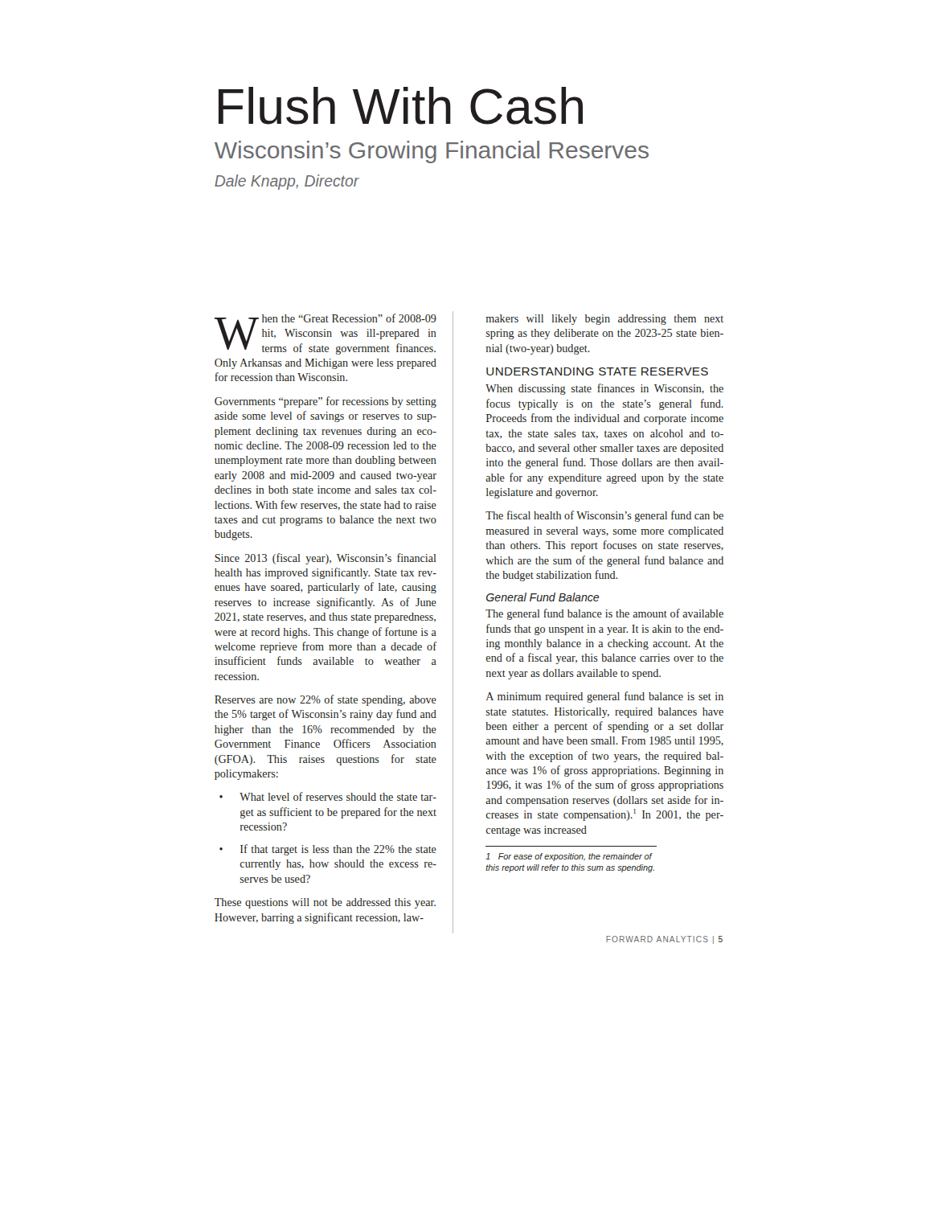Flush With Cash
Wisconsin’s Growing Financial Reserves
Dale Knapp, Director
When the “Great Recession” of 2008-09 hit, Wisconsin was ill-prepared in terms of state government finances. Only Arkansas and Michigan were less prepared for recession than Wisconsin.
Governments “prepare” for recessions by setting aside some level of savings or reserves to supplement declining tax revenues during an economic decline. The 2008-09 recession led to the unemployment rate more than doubling between early 2008 and mid-2009 and caused two-year declines in both state income and sales tax collections. With few reserves, the state had to raise taxes and cut programs to balance the next two budgets.
Since 2013 (fiscal year), Wisconsin’s financial health has improved significantly. State tax revenues have soared, particularly of late, causing reserves to increase significantly. As of June 2021, state reserves, and thus state preparedness, were at record highs. This change of fortune is a welcome reprieve from more than a decade of insufficient funds available to weather a recession.
Reserves are now 22% of state spending, above the 5% target of Wisconsin’s rainy day fund and higher than the 16% recommended by the Government Finance Officers Association (GFOA). This raises questions for state policymakers:
What level of reserves should the state target as sufficient to be prepared for the next recession?
If that target is less than the 22% the state currently has, how should the excess reserves be used?
These questions will not be addressed this year. However, barring a significant recession, law-
makers will likely begin addressing them next spring as they deliberate on the 2023-25 state biennial (two-year) budget.
UNDERSTANDING STATE RESERVES
When discussing state finances in Wisconsin, the focus typically is on the state’s general fund. Proceeds from the individual and corporate income tax, the state sales tax, taxes on alcohol and tobacco, and several other smaller taxes are deposited into the general fund. Those dollars are then available for any expenditure agreed upon by the state legislature and governor.
The fiscal health of Wisconsin’s general fund can be measured in several ways, some more complicated than others. This report focuses on state reserves, which are the sum of the general fund balance and the budget stabilization fund.
General Fund Balance
The general fund balance is the amount of available funds that go unspent in a year. It is akin to the ending monthly balance in a checking account. At the end of a fiscal year, this balance carries over to the next year as dollars available to spend.
A minimum required general fund balance is set in state statutes. Historically, required balances have been either a percent of spending or a set dollar amount and have been small. From 1985 until 1995, with the exception of two years, the required balance was 1% of gross appropriations. Beginning in 1996, it was 1% of the sum of gross appropriations and compensation reserves (dollars set aside for increases in state compensation).1 In 2001, the percentage was increased
1 For ease of exposition, the remainder of this report will refer to this sum as spending.
FORWARD ANALYTICS | 5